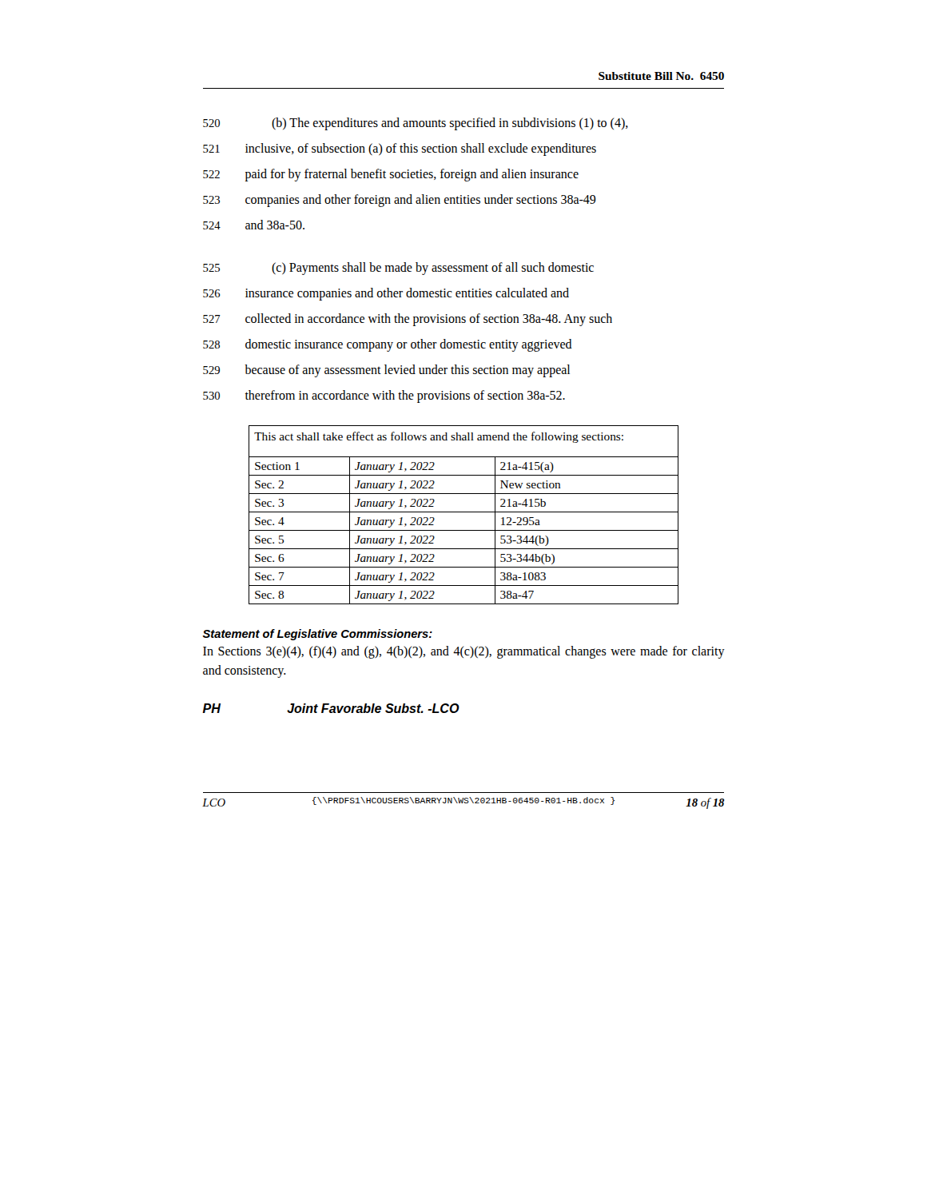Substitute Bill No. 6450
520
(b) The expenditures and amounts specified in subdivisions (1) to (4),
521
inclusive, of subsection (a) of this section shall exclude expenditures
522
paid for by fraternal benefit societies, foreign and alien insurance
523
companies and other foreign and alien entities under sections 38a-49
524
and 38a-50.
525
(c) Payments shall be made by assessment of all such domestic
526
insurance companies and other domestic entities calculated and
527
collected in accordance with the provisions of section 38a-48. Any such
528
domestic insurance company or other domestic entity aggrieved
529
because of any assessment levied under this section may appeal
530
therefrom in accordance with the provisions of section 38a-52.
| This act shall take effect as follows and shall amend the following sections: |
| Section 1 | January 1, 2022 | 21a-415(a) |
| Sec. 2 | January 1, 2022 | New section |
| Sec. 3 | January 1, 2022 | 21a-415b |
| Sec. 4 | January 1, 2022 | 12-295a |
| Sec. 5 | January 1, 2022 | 53-344(b) |
| Sec. 6 | January 1, 2022 | 53-344b(b) |
| Sec. 7 | January 1, 2022 | 38a-1083 |
| Sec. 8 | January 1, 2022 | 38a-47 |
Statement of Legislative Commissioners:
In Sections 3(e)(4), (f)(4) and (g), 4(b)(2), and 4(c)(2), grammatical changes were made for clarity and consistency.
PHJoint Favorable Subst. -LCO
LCO
{\\PRDFS1\HCOUSERS\BARRYJN\WS\2021HB-06450-R01-HB.docx }
18 of 18